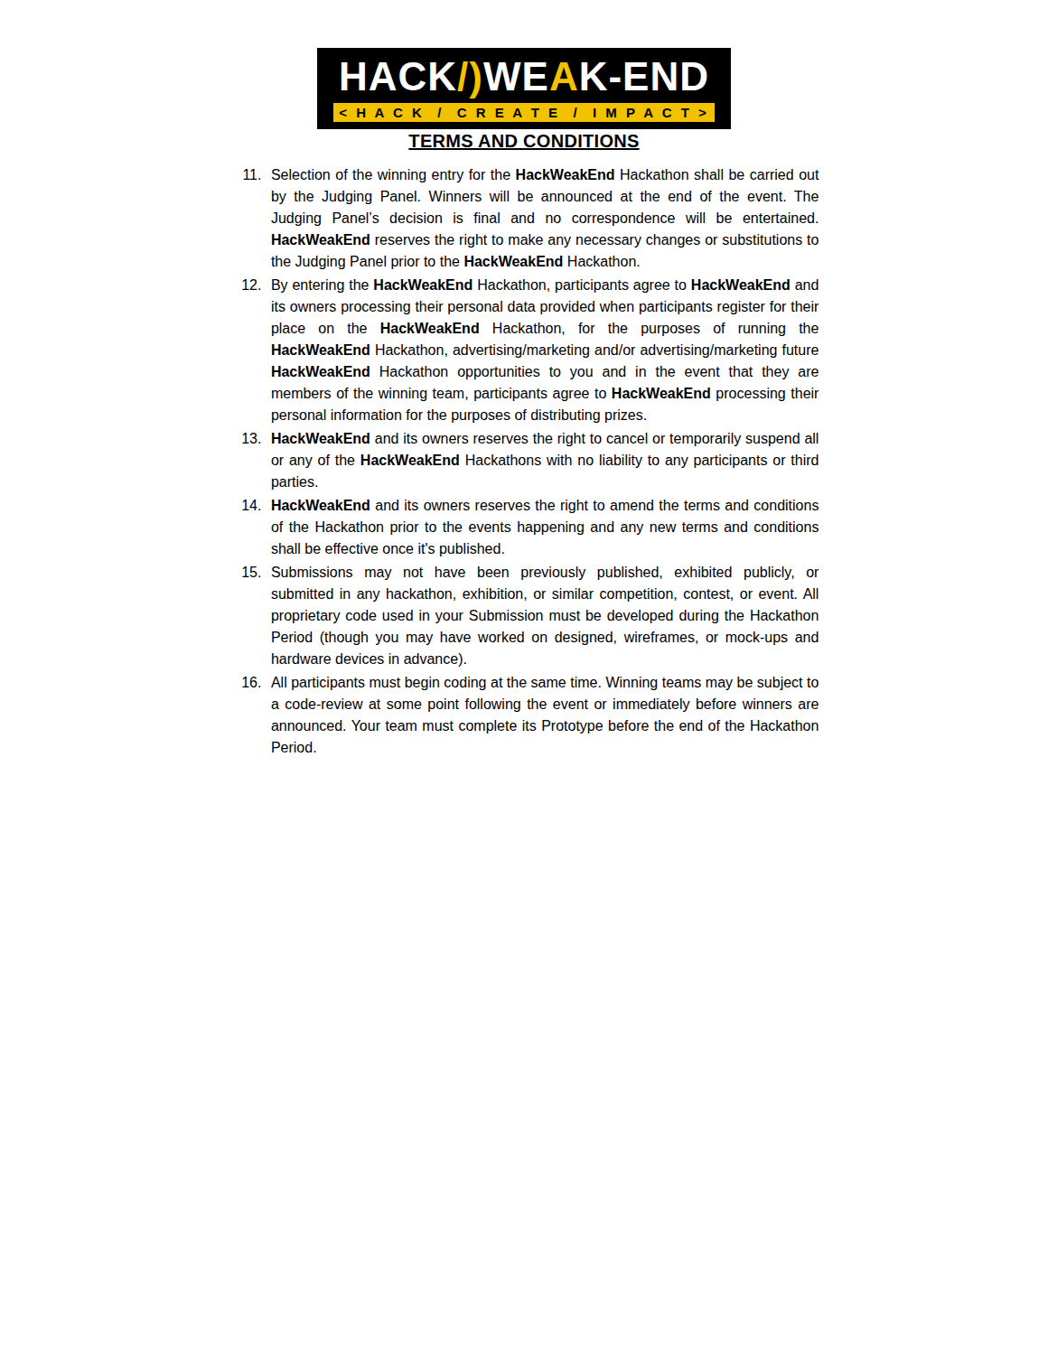HACK/) WEAK-END
< H A C K / C R E A T E / I M P A C T >
TERMS AND CONDITIONS
Selection of the winning entry for the HackWeakEnd Hackathon shall be carried out by the Judging Panel. Winners will be announced at the end of the event. The Judging Panel’s decision is final and no correspondence will be entertained. HackWeakEnd reserves the right to make any necessary changes or substitutions to the Judging Panel prior to the HackWeakEnd Hackathon.
By entering the HackWeakEnd Hackathon, participants agree to HackWeakEnd and its owners processing their personal data provided when participants register for their place on the HackWeakEnd Hackathon, for the purposes of running the HackWeakEnd Hackathon, advertising/marketing and/or advertising/marketing future HackWeakEnd Hackathon opportunities to you and in the event that they are members of the winning team, participants agree to HackWeakEnd processing their personal information for the purposes of distributing prizes.
HackWeakEnd and its owners reserves the right to cancel or temporarily suspend all or any of the HackWeakEnd Hackathons with no liability to any participants or third parties.
HackWeakEnd and its owners reserves the right to amend the terms and conditions of the Hackathon prior to the events happening and any new terms and conditions shall be effective once it's published.
Submissions may not have been previously published, exhibited publicly, or submitted in any hackathon, exhibition, or similar competition, contest, or event. All proprietary code used in your Submission must be developed during the Hackathon Period (though you may have worked on designed, wireframes, or mock-ups and hardware devices in advance).
All participants must begin coding at the same time. Winning teams may be subject to a code-review at some point following the event or immediately before winners are announced. Your team must complete its Prototype before the end of the Hackathon Period.